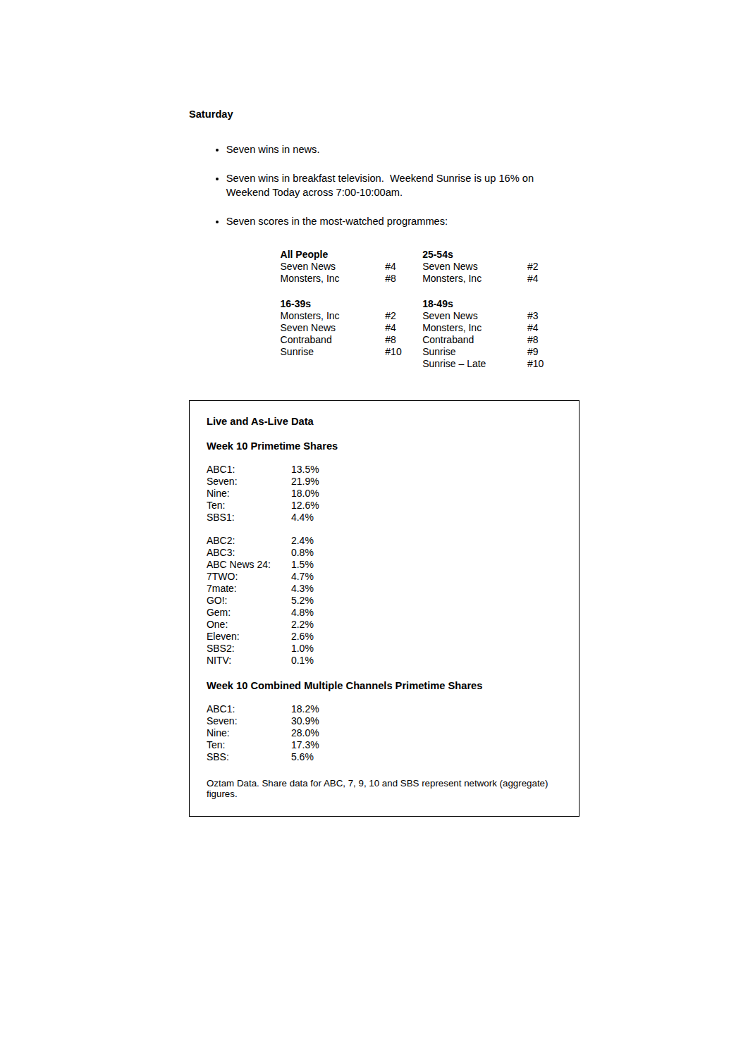Saturday
Seven wins in news.
Seven wins in breakfast television. Weekend Sunrise is up 16% on Weekend Today across 7:00-10:00am.
Seven scores in the most-watched programmes:
| All People | | 25-54s | |
| Seven News | #4 | Seven News | #2 |
| Monsters, Inc | #8 | Monsters, Inc | #4 |
| 16-39s | | 18-49s | |
| Monsters, Inc | #2 | Seven News | #3 |
| Seven News | #4 | Monsters, Inc | #4 |
| Contraband | #8 | Contraband | #8 |
| Sunrise | #10 | Sunrise | #9 |
| | | Sunrise – Late | #10 |
Live and As-Live Data
Week 10 Primetime Shares
| ABC1: | 13.5% |
| Seven: | 21.9% |
| Nine: | 18.0% |
| Ten: | 12.6% |
| SBS1: | 4.4% |
| ABC2: | 2.4% |
| ABC3: | 0.8% |
| ABC News 24: | 1.5% |
| 7TWO: | 4.7% |
| 7mate: | 4.3% |
| GO!: | 5.2% |
| Gem: | 4.8% |
| One: | 2.2% |
| Eleven: | 2.6% |
| SBS2: | 1.0% |
| NITV: | 0.1% |
Week 10 Combined Multiple Channels Primetime Shares
| ABC1: | 18.2% |
| Seven: | 30.9% |
| Nine: | 28.0% |
| Ten: | 17.3% |
| SBS: | 5.6% |
Oztam Data. Share data for ABC, 7, 9, 10 and SBS represent network (aggregate) figures.